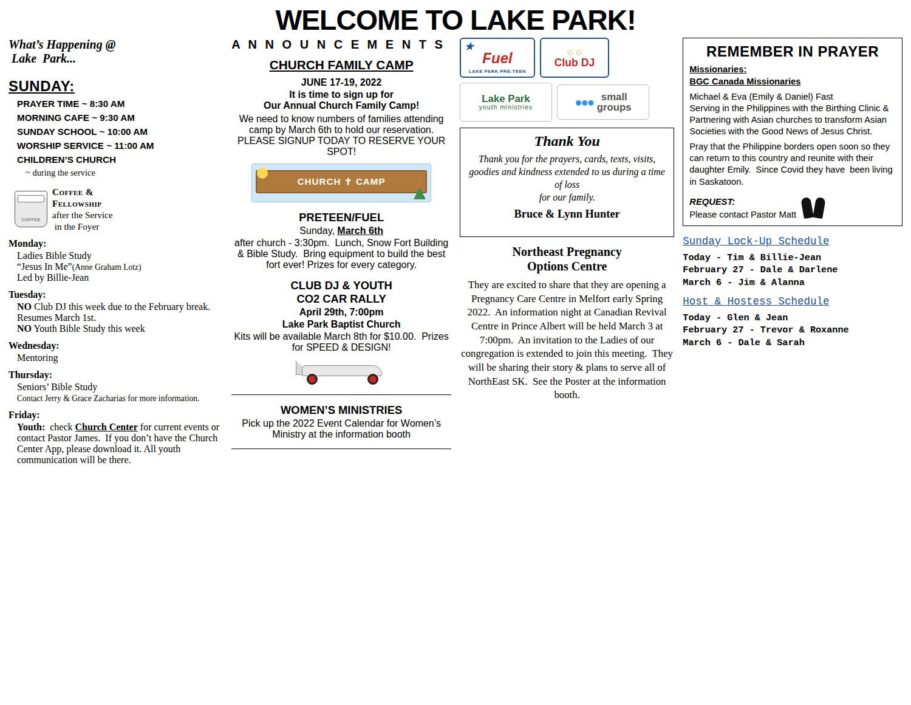Welcome to Lake Park!
What’s Happening @
Lake Park...
SUNDAY:
PRAYER TIME ~ 8:30 AM
MORNING CAFE ~ 9:30 AM
SUNDAY SCHOOL ~ 10:00 AM
WORSHIP SERVICE ~ 11:00 AM
CHILDREN’S CHURCH
~ during the service
Coffee &
Fellowship
after the Service
in the Foyer
Monday:
Ladies Bible Study
“Jesus In Me”(Anne Graham Lotz)
Led by Billie-Jean
Tuesday:
NO Club DJ this week due to the February break.
Resumes March 1st.
NO Youth Bible Study this week
Wednesday:
Mentoring
Thursday:
Seniors’ Bible Study
Contact Jerry & Grace Zacharias for more information.
Friday:
Youth: check Church Center for current events or contact Pastor James. If you don’t have the Church Center App, please download it. All youth communication will be there.
A N N O U N C E M E N T S
CHURCH FAMILY CAMP
JUNE 17-19, 2022
It is time to sign up for
Our Annual Church Family Camp!
We need to know numbers of families attending camp by March 6th to hold our reservation. PLEASE SIGNUP TODAY TO RESERVE YOUR SPOT!
CHURCH ✝ CAMP
PRETEEN/FUEL
Sunday, March 6th
after church - 3:30pm. Lunch, Snow Fort Building & Bible Study. Bring equipment to build the best fort ever! Prizes for every category.
CLUB DJ & YOUTH
CO2 CAR RALLY
April 29th, 7:00pm
Lake Park Baptist Church
Kits will be available March 8th for $10.00. Prizes for SPEED & DESIGN!
WOMEN’S MINISTRIES
Pick up the 2022 Event Calendar for Women’s Ministry at the information booth
★FuelLAKE PARK PRE-TEEN
☺☺Club DJ
Lake Parkyouth ministries
●●●small
groups
Thank You
Thank you for the prayers, cards, texts, visits, goodies and kindness extended to us during a time of loss
for our family.
Bruce & Lynn Hunter
Northeast Pregnancy
Options Centre
They are excited to share that they are opening a Pregnancy Care Centre in Melfort early Spring 2022. An information night at Canadian Revival Centre in Prince Albert will be held March 3 at 7:00pm. An invitation to the Ladies of our congregation is extended to join this meeting. They will be sharing their story & plans to serve all of NorthEast SK. See the Poster at the information booth.
REMEMBER IN PRAYER
Missionaries:
BGC Canada Missionaries
Michael & Eva (Emily & Daniel) Fast
Serving in the Philippines with the Birthing Clinic & Partnering with Asian churches to transform Asian Societies with the Good News of Jesus Christ.
Pray that the Philippine borders open soon so they can return to this country and reunite with their daughter Emily. Since Covid they have been living in Saskatoon.
REQUEST:
Please contact Pastor Matt
Sunday Lock-Up Schedule
Today - Tim & Billie-Jean
February 27 - Dale & Darlene
March 6 - Jim & Alanna
Host & Hostess Schedule
Today - Glen & Jean
February 27 - Trevor & Roxanne
March 6 - Dale & Sarah